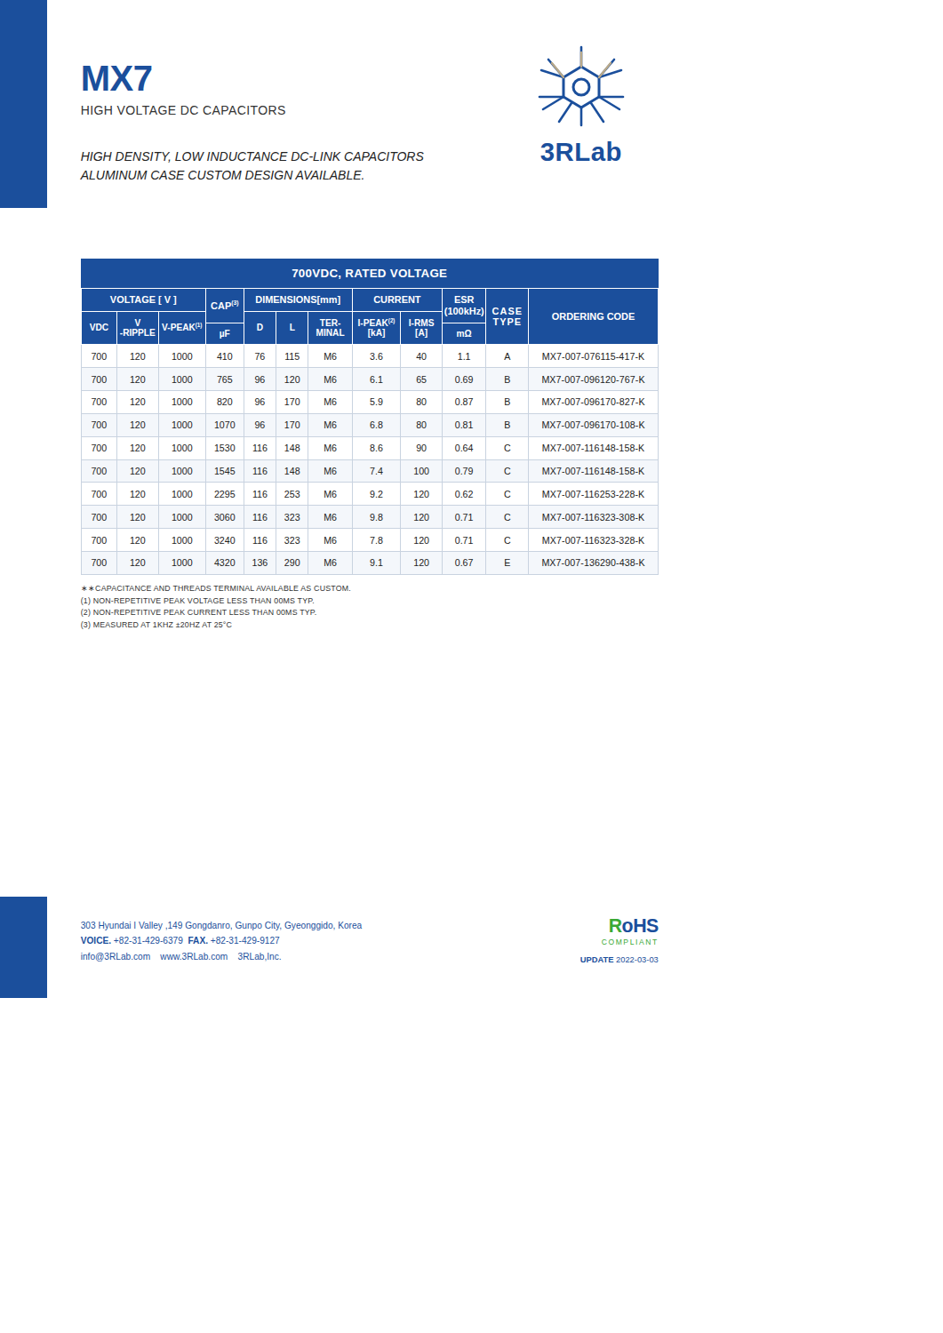MX7
High Voltage DC Capacitors
High density, low inductance DC-link capacitors aluminum case custom design available.
3RLab
700VDC, RATED VOLTAGE
| VOLTAGE [ V ] | CAP (3) | DIMENSIONS[mm] | CURRENT | ESR (100kHz) | CASE TYPE | ORDERING CODE |
| --- | --- | --- | --- | --- | --- | --- |
| VDC | V -RIPPLE | V-PEAK (1) | D | L | TER- MINAL | I-PEAK (2) [kA] | I-RMS [A] |
| µF | mΩ |
| 700 | 120 | 1000 | 410 | 76 | 115 | M6 | 3.6 | 40 | 1.1 | A | MX7-007-076115-417-K |
| 700 | 120 | 1000 | 765 | 96 | 120 | M6 | 6.1 | 65 | 0.69 | B | MX7-007-096120-767-K |
| 700 | 120 | 1000 | 820 | 96 | 170 | M6 | 5.9 | 80 | 0.87 | B | MX7-007-096170-827-K |
| 700 | 120 | 1000 | 1070 | 96 | 170 | M6 | 6.8 | 80 | 0.81 | B | MX7-007-096170-108-K |
| 700 | 120 | 1000 | 1530 | 116 | 148 | M6 | 8.6 | 90 | 0.64 | C | MX7-007-116148-158-K |
| 700 | 120 | 1000 | 1545 | 116 | 148 | M6 | 7.4 | 100 | 0.79 | C | MX7-007-116148-158-K |
| 700 | 120 | 1000 | 2295 | 116 | 253 | M6 | 9.2 | 120 | 0.62 | C | MX7-007-116253-228-K |
| 700 | 120 | 1000 | 3060 | 116 | 323 | M6 | 9.8 | 120 | 0.71 | C | MX7-007-116323-308-K |
| 700 | 120 | 1000 | 3240 | 116 | 323 | M6 | 7.8 | 120 | 0.71 | C | MX7-007-116323-328-K |
| 700 | 120 | 1000 | 4320 | 136 | 290 | M6 | 9.1 | 120 | 0.67 | E | MX7-007-136290-438-K |
∗∗Capacitance and threads terminal available as custom.
(1) Non-repetitive peak voltage less than 00ms typ.
(2) Non-repetitive peak current less than 00ms typ.
(3) Measured at 1kHz ±20Hz at 25°C
303 Hyundai I Valley ,149 Gongdanro, Gunpo City, Gyeonggido, Korea
VOICE. +82-31-429-6379 FAX. +82-31-429-9127
info@3RLab.com www.3RLab.com 3RLab,Inc.
RoHS
COMPLIANT
UPDATE 2022-03-03